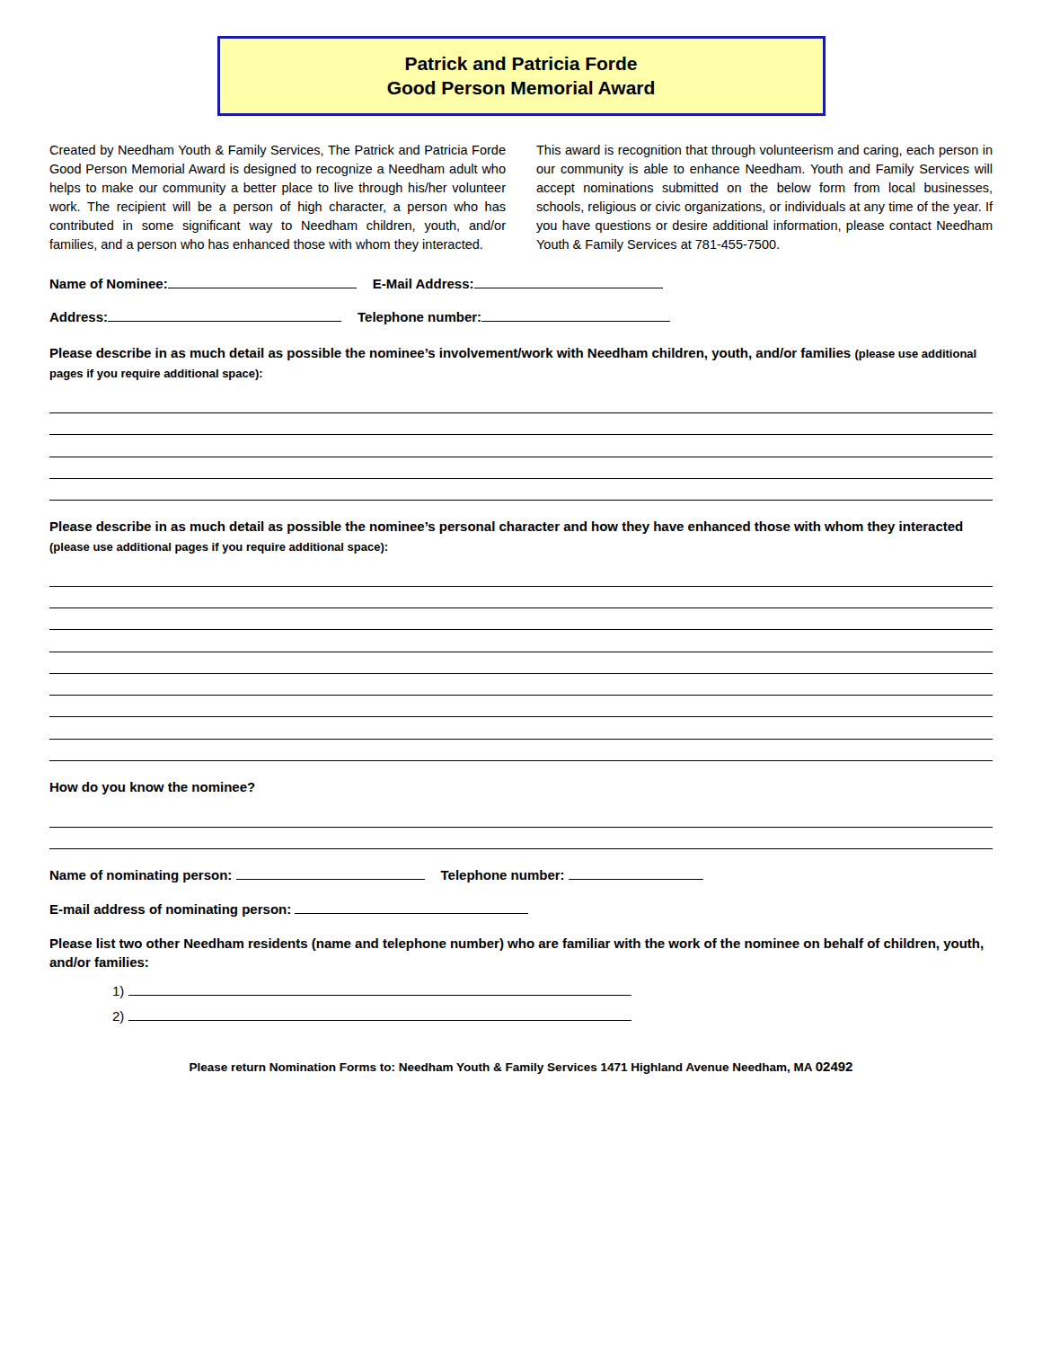Patrick and Patricia Forde
Good Person Memorial Award
Created by Needham Youth & Family Services, The Patrick and Patricia Forde Good Person Memorial Award is designed to recognize a Needham adult who helps to make our community a better place to live through his/her volunteer work. The recipient will be a person of high character, a person who has contributed in some significant way to Needham children, youth, and/or families, and a person who has enhanced those with whom they interacted.
This award is recognition that through volunteerism and caring, each person in our community is able to enhance Needham. Youth and Family Services will accept nominations submitted on the below form from local businesses, schools, religious or civic organizations, or individuals at any time of the year. If you have questions or desire additional information, please contact Needham Youth & Family Services at 781-455-7500.
Name of Nominee: E-Mail Address:
Address: Telephone number:
Please describe in as much detail as possible the nominee’s involvement/work with Needham children, youth, and/or families (please use additional pages if you require additional space):
Please describe in as much detail as possible the nominee’s personal character and how they have enhanced those with whom they interacted (please use additional pages if you require additional space):
How do you know the nominee?
Name of nominating person: Telephone number:
E-mail address of nominating person:
Please list two other Needham residents (name and telephone number) who are familiar with the work of the nominee on behalf of children, youth, and/or families:
1)
2)
Please return Nomination Forms to: Needham Youth & Family Services 1471 Highland Avenue Needham, MA 02492